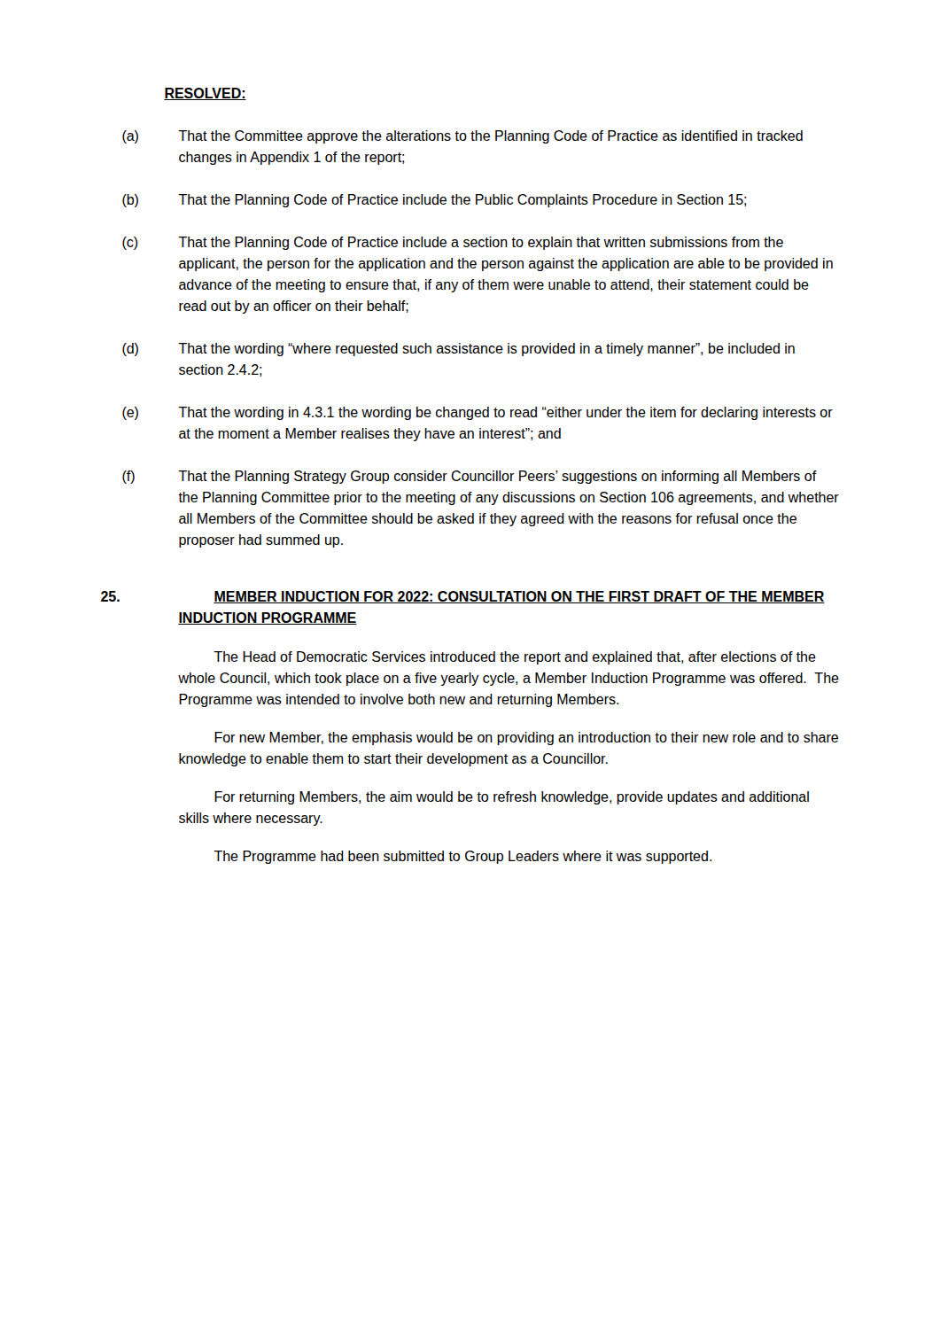RESOLVED:
(a) That the Committee approve the alterations to the Planning Code of Practice as identified in tracked changes in Appendix 1 of the report;
(b) That the Planning Code of Practice include the Public Complaints Procedure in Section 15;
(c) That the Planning Code of Practice include a section to explain that written submissions from the applicant, the person for the application and the person against the application are able to be provided in advance of the meeting to ensure that, if any of them were unable to attend, their statement could be read out by an officer on their behalf;
(d) That the wording “where requested such assistance is provided in a timely manner”, be included in section 2.4.2;
(e) That the wording in 4.3.1 the wording be changed to read “either under the item for declaring interests or at the moment a Member realises they have an interest”; and
(f) That the Planning Strategy Group consider Councillor Peers’ suggestions on informing all Members of the Planning Committee prior to the meeting of any discussions on Section 106 agreements, and whether all Members of the Committee should be asked if they agreed with the reasons for refusal once the proposer had summed up.
25.
MEMBER INDUCTION FOR 2022: CONSULTATION ON THE FIRST DRAFT OF THE MEMBER INDUCTION PROGRAMME
The Head of Democratic Services introduced the report and explained that, after elections of the whole Council, which took place on a five yearly cycle, a Member Induction Programme was offered. The Programme was intended to involve both new and returning Members.
For new Member, the emphasis would be on providing an introduction to their new role and to share knowledge to enable them to start their development as a Councillor.
For returning Members, the aim would be to refresh knowledge, provide updates and additional skills where necessary.
The Programme had been submitted to Group Leaders where it was supported.